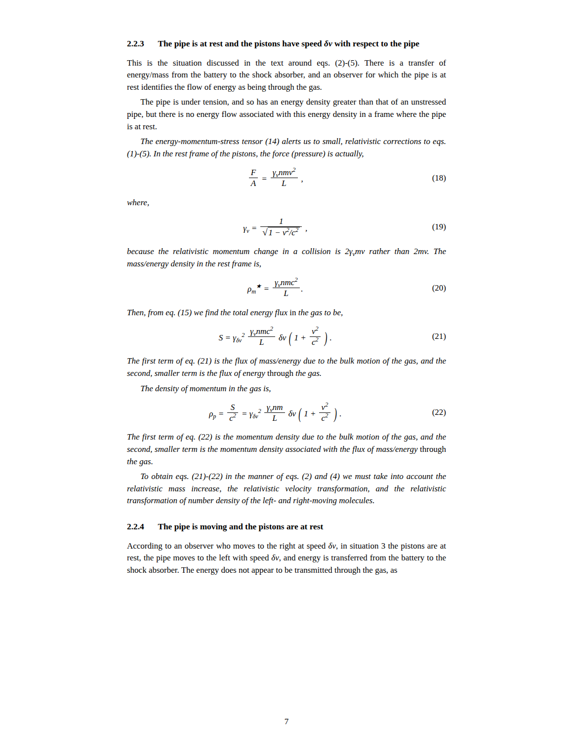2.2.3 The pipe is at rest and the pistons have speed δv with respect to the pipe
This is the situation discussed in the text around eqs. (2)-(5). There is a transfer of energy/mass from the battery to the shock absorber, and an observer for which the pipe is at rest identifies the flow of energy as being through the gas.
The pipe is under tension, and so has an energy density greater than that of an unstressed pipe, but there is no energy flow associated with this energy density in a frame where the pipe is at rest.
The energy-momentum-stress tensor (14) alerts us to small, relativistic corrections to eqs. (1)-(5). In the rest frame of the pistons, the force (pressure) is actually,
FA = γvnmv2 L ,
(18)
where,
γv = 1 1 − v2/c2 ,
(19)
because the relativistic momentum change in a collision is 2γvmv rather than 2mv. The mass/energy density in the rest frame is,
ρm★ = γvnmc2 L.
(20)
Then, from eq. (15) we find the total energy flux in the gas to be,
S = γδv2 γvnmc2 L δv ( 1 + v2 c2 ) .
(21)
The first term of eq. (21) is the flux of mass/energy due to the bulk motion of the gas, and the second, smaller term is the flux of energy through the gas.
The density of momentum in the gas is,
ρp = Sc2 = γδv2 γvnm L δv ( 1 + v2 c2 ) .
(22)
The first term of eq. (22) is the momentum density due to the bulk motion of the gas, and the second, smaller term is the momentum density associated with the flux of mass/energy through the gas.
To obtain eqs. (21)-(22) in the manner of eqs. (2) and (4) we must take into account the relativistic mass increase, the relativistic velocity transformation, and the relativistic transformation of number density of the left- and right-moving molecules.
2.2.4 The pipe is moving and the pistons are at rest
According to an observer who moves to the right at speed δv, in situation 3 the pistons are at rest, the pipe moves to the left with speed δv, and energy is transferred from the battery to the shock absorber. The energy does not appear to be transmitted through the gas, as
7